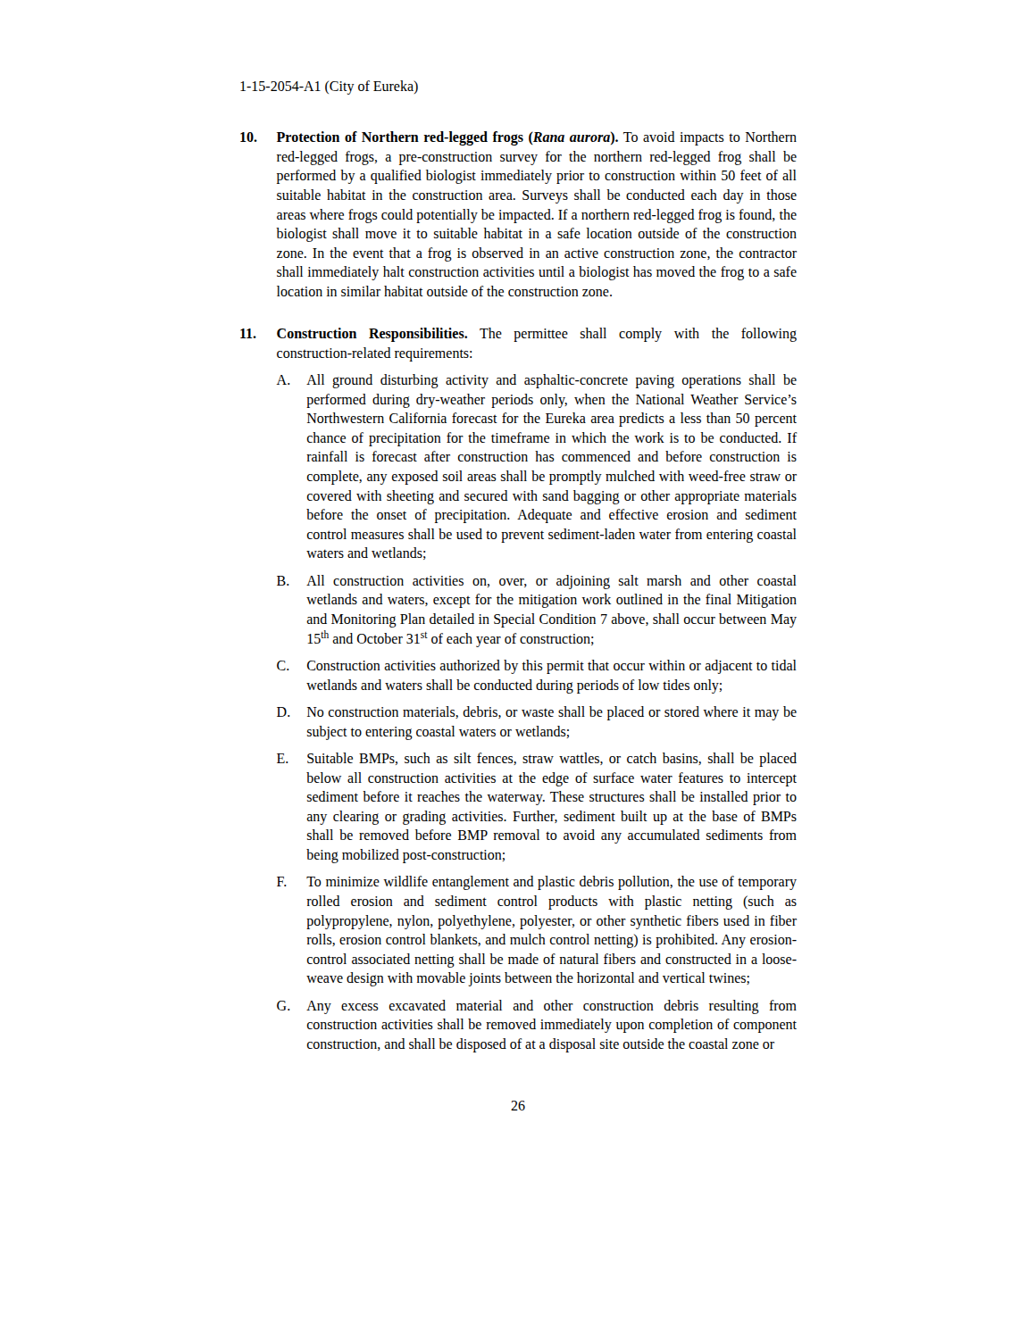1-15-2054-A1 (City of Eureka)
10.
Protection of Northern red-legged frogs (Rana aurora). To avoid impacts to Northern red-legged frogs, a pre-construction survey for the northern red-legged frog shall be performed by a qualified biologist immediately prior to construction within 50 feet of all suitable habitat in the construction area. Surveys shall be conducted each day in those areas where frogs could potentially be impacted. If a northern red-legged frog is found, the biologist shall move it to suitable habitat in a safe location outside of the construction zone. In the event that a frog is observed in an active construction zone, the contractor shall immediately halt construction activities until a biologist has moved the frog to a safe location in similar habitat outside of the construction zone.
11.
Construction Responsibilities. The permittee shall comply with the following construction-related requirements:
A.
All ground disturbing activity and asphaltic-concrete paving operations shall be performed during dry-weather periods only, when the National Weather Service’s Northwestern California forecast for the Eureka area predicts a less than 50 percent chance of precipitation for the timeframe in which the work is to be conducted. If rainfall is forecast after construction has commenced and before construction is complete, any exposed soil areas shall be promptly mulched with weed-free straw or covered with sheeting and secured with sand bagging or other appropriate materials before the onset of precipitation. Adequate and effective erosion and sediment control measures shall be used to prevent sediment-laden water from entering coastal waters and wetlands;
B.
All construction activities on, over, or adjoining salt marsh and other coastal wetlands and waters, except for the mitigation work outlined in the final Mitigation and Monitoring Plan detailed in Special Condition 7 above, shall occur between May 15th and October 31st of each year of construction;
C.
Construction activities authorized by this permit that occur within or adjacent to tidal wetlands and waters shall be conducted during periods of low tides only;
D.
No construction materials, debris, or waste shall be placed or stored where it may be subject to entering coastal waters or wetlands;
E.
Suitable BMPs, such as silt fences, straw wattles, or catch basins, shall be placed below all construction activities at the edge of surface water features to intercept sediment before it reaches the waterway. These structures shall be installed prior to any clearing or grading activities. Further, sediment built up at the base of BMPs shall be removed before BMP removal to avoid any accumulated sediments from being mobilized post-construction;
F.
To minimize wildlife entanglement and plastic debris pollution, the use of temporary rolled erosion and sediment control products with plastic netting (such as polypropylene, nylon, polyethylene, polyester, or other synthetic fibers used in fiber rolls, erosion control blankets, and mulch control netting) is prohibited. Any erosion-control associated netting shall be made of natural fibers and constructed in a loose-weave design with movable joints between the horizontal and vertical twines;
G.
Any excess excavated material and other construction debris resulting from construction activities shall be removed immediately upon completion of component construction, and shall be disposed of at a disposal site outside the coastal zone or
26